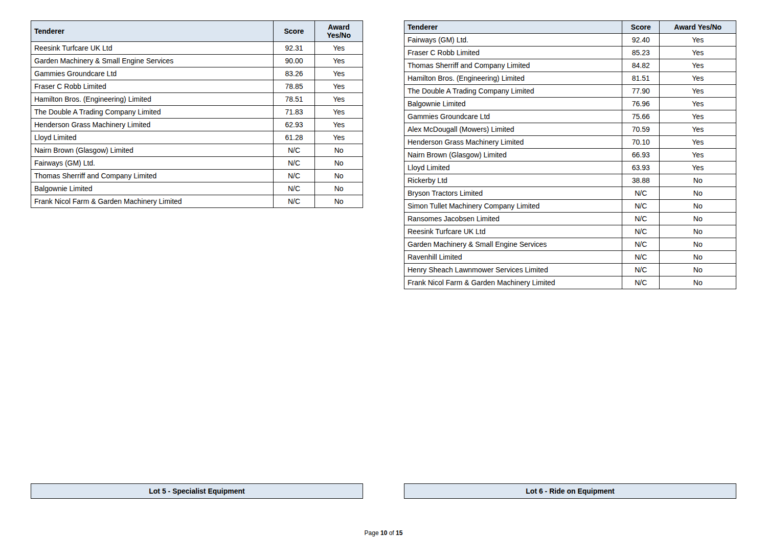| Tenderer | Score | Award Yes/No |
| --- | --- | --- |
| Reesink Turfcare UK Ltd | 92.31 | Yes |
| Garden Machinery & Small Engine Services | 90.00 | Yes |
| Gammies Groundcare Ltd | 83.26 | Yes |
| Fraser C Robb Limited | 78.85 | Yes |
| Hamilton Bros. (Engineering) Limited | 78.51 | Yes |
| The Double A Trading Company Limited | 71.83 | Yes |
| Henderson Grass Machinery Limited | 62.93 | Yes |
| Lloyd Limited | 61.28 | Yes |
| Nairn Brown (Glasgow) Limited | N/C | No |
| Fairways (GM) Ltd. | N/C | No |
| Thomas Sherriff and Company Limited | N/C | No |
| Balgownie Limited | N/C | No |
| Frank Nicol Farm & Garden Machinery Limited | N/C | No |
| Tenderer | Score | Award Yes/No |
| --- | --- | --- |
| Fairways (GM) Ltd. | 92.40 | Yes |
| Fraser C Robb Limited | 85.23 | Yes |
| Thomas Sherriff and Company Limited | 84.82 | Yes |
| Hamilton Bros. (Engineering) Limited | 81.51 | Yes |
| The Double A Trading Company Limited | 77.90 | Yes |
| Balgownie Limited | 76.96 | Yes |
| Gammies Groundcare Ltd | 75.66 | Yes |
| Alex McDougall (Mowers) Limited | 70.59 | Yes |
| Henderson Grass Machinery Limited | 70.10 | Yes |
| Nairn Brown (Glasgow) Limited | 66.93 | Yes |
| Lloyd Limited | 63.93 | Yes |
| Rickerby Ltd | 38.88 | No |
| Bryson Tractors Limited | N/C | No |
| Simon Tullet Machinery Company Limited | N/C | No |
| Ransomes Jacobsen Limited | N/C | No |
| Reesink Turfcare UK Ltd | N/C | No |
| Garden Machinery & Small Engine Services | N/C | No |
| Ravenhill Limited | N/C | No |
| Henry Sheach Lawnmower Services Limited | N/C | No |
| Frank Nicol Farm & Garden Machinery Limited | N/C | No |
Lot 5 - Specialist Equipment
Lot 6 - Ride on Equipment
Page 10 of 15